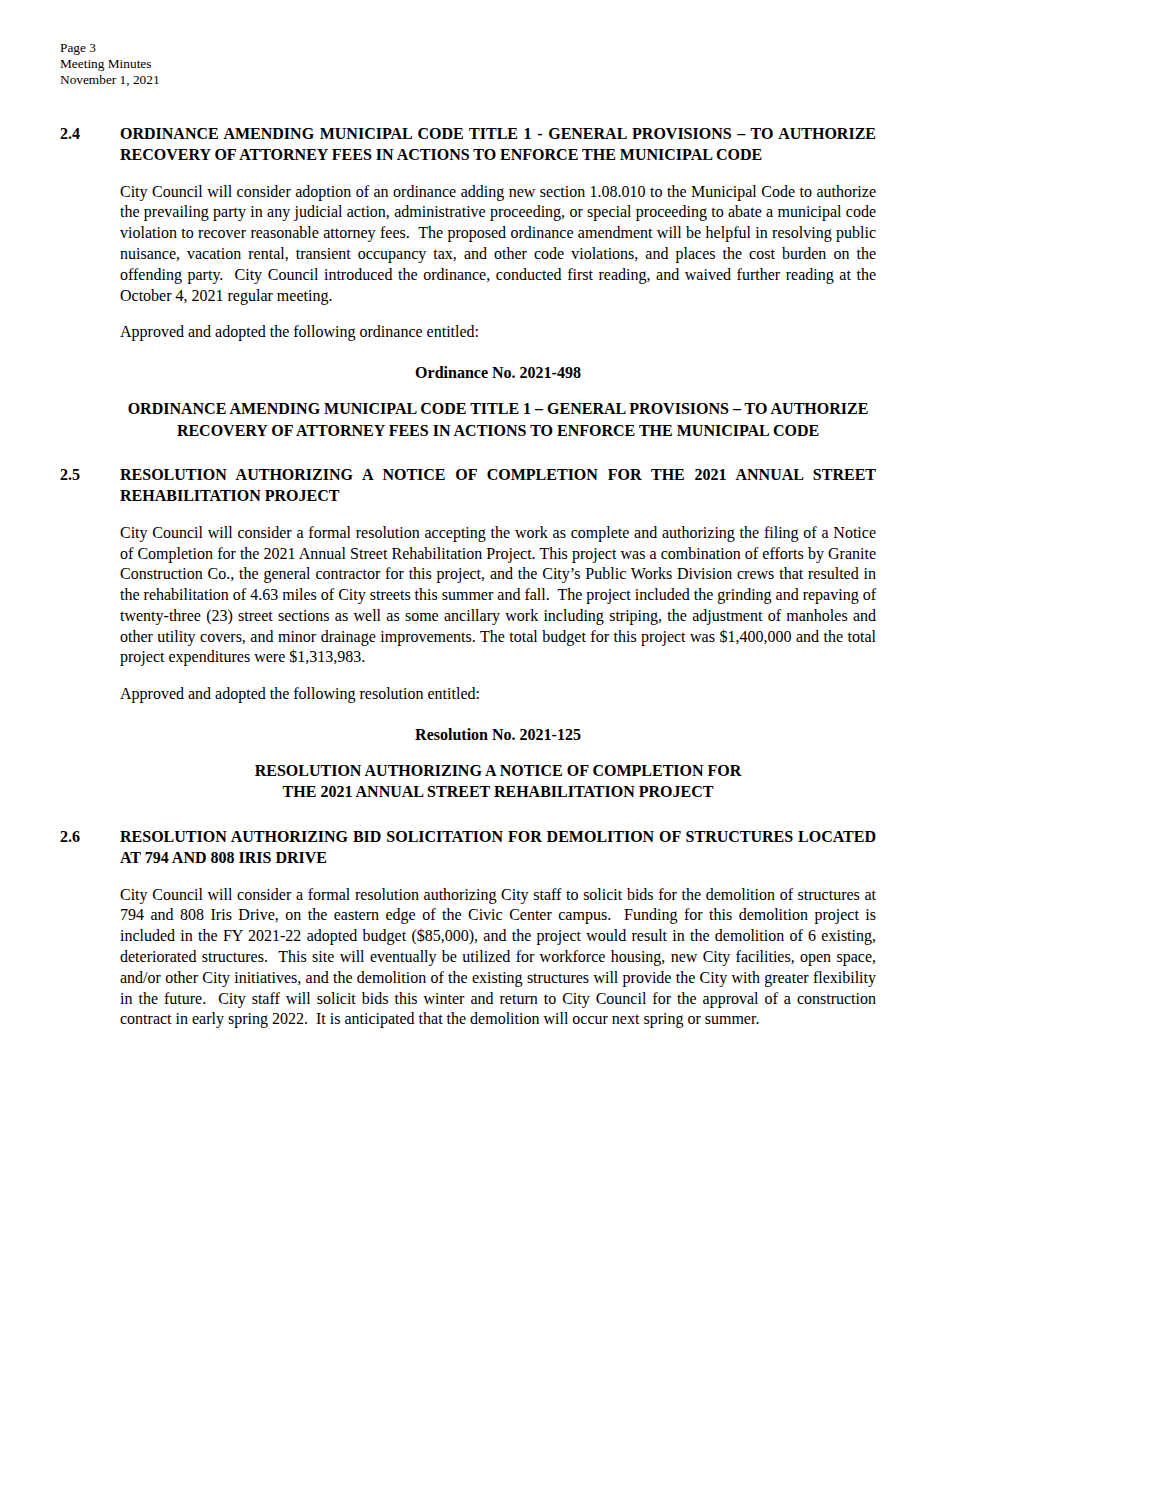Page 3
Meeting Minutes
November 1, 2021
2.4 Ordinance Amending Municipal Code Title 1 - General Provisions – To Authorize Recovery of Attorney Fees in Actions to Enforce the Municipal Code
City Council will consider adoption of an ordinance adding new section 1.08.010 to the Municipal Code to authorize the prevailing party in any judicial action, administrative proceeding, or special proceeding to abate a municipal code violation to recover reasonable attorney fees. The proposed ordinance amendment will be helpful in resolving public nuisance, vacation rental, transient occupancy tax, and other code violations, and places the cost burden on the offending party. City Council introduced the ordinance, conducted first reading, and waived further reading at the October 4, 2021 regular meeting.
Approved and adopted the following ordinance entitled:
Ordinance No. 2021-498
Ordinance Amending Municipal Code Title 1 – General Provisions – To Authorize Recovery of Attorney Fees in Actions to Enforce the Municipal Code
2.5 Resolution Authorizing a Notice of Completion for the 2021 Annual Street Rehabilitation Project
City Council will consider a formal resolution accepting the work as complete and authorizing the filing of a Notice of Completion for the 2021 Annual Street Rehabilitation Project. This project was a combination of efforts by Granite Construction Co., the general contractor for this project, and the City’s Public Works Division crews that resulted in the rehabilitation of 4.63 miles of City streets this summer and fall. The project included the grinding and repaving of twenty-three (23) street sections as well as some ancillary work including striping, the adjustment of manholes and other utility covers, and minor drainage improvements. The total budget for this project was $1,400,000 and the total project expenditures were $1,313,983.
Approved and adopted the following resolution entitled:
Resolution No. 2021-125
Resolution Authorizing a Notice of Completion for
the 2021 Annual Street Rehabilitation Project
2.6 Resolution Authorizing Bid Solicitation for Demolition of Structures Located at 794 and 808 Iris Drive
City Council will consider a formal resolution authorizing City staff to solicit bids for the demolition of structures at 794 and 808 Iris Drive, on the eastern edge of the Civic Center campus. Funding for this demolition project is included in the FY 2021-22 adopted budget ($85,000), and the project would result in the demolition of 6 existing, deteriorated structures. This site will eventually be utilized for workforce housing, new City facilities, open space, and/or other City initiatives, and the demolition of the existing structures will provide the City with greater flexibility in the future. City staff will solicit bids this winter and return to City Council for the approval of a construction contract in early spring 2022. It is anticipated that the demolition will occur next spring or summer.